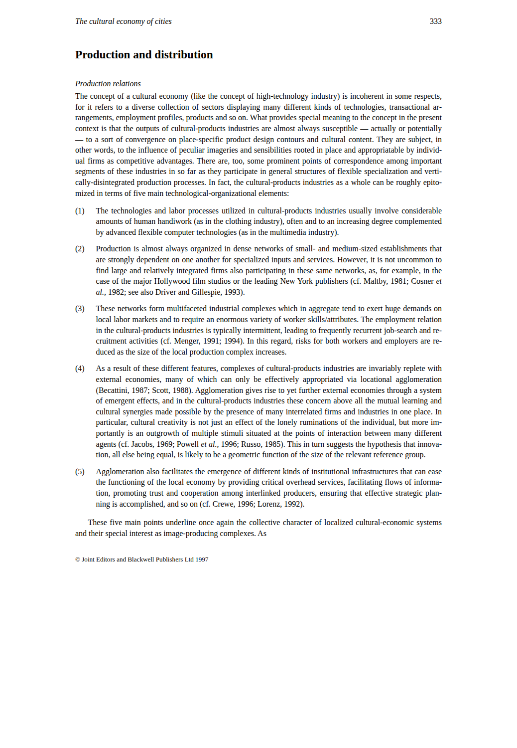The cultural economy of cities 333
Production and distribution
Production relations
The concept of a cultural economy (like the concept of high-technology industry) is incoherent in some respects, for it refers to a diverse collection of sectors displaying many different kinds of technologies, transactional arrangements, employment profiles, products and so on. What provides special meaning to the concept in the present context is that the outputs of cultural-products industries are almost always susceptible — actually or potentially — to a sort of convergence on place-specific product design contours and cultural content. They are subject, in other words, to the influence of peculiar imageries and sensibilities rooted in place and appropriatable by individual firms as competitive advantages. There are, too, some prominent points of correspondence among important segments of these industries in so far as they participate in general structures of flexible specialization and vertically-disintegrated production processes. In fact, the cultural-products industries as a whole can be roughly epitomized in terms of five main technological-organizational elements:
The technologies and labor processes utilized in cultural-products industries usually involve considerable amounts of human handiwork (as in the clothing industry), often and to an increasing degree complemented by advanced flexible computer technologies (as in the multimedia industry).
Production is almost always organized in dense networks of small- and medium-sized establishments that are strongly dependent on one another for specialized inputs and services. However, it is not uncommon to find large and relatively integrated firms also participating in these same networks, as, for example, in the case of the major Hollywood film studios or the leading New York publishers (cf. Maltby, 1981; Cosner et al., 1982; see also Driver and Gillespie, 1993).
These networks form multifaceted industrial complexes which in aggregate tend to exert huge demands on local labor markets and to require an enormous variety of worker skills/attributes. The employment relation in the cultural-products industries is typically intermittent, leading to frequently recurrent job-search and recruitment activities (cf. Menger, 1991; 1994). In this regard, risks for both workers and employers are reduced as the size of the local production complex increases.
As a result of these different features, complexes of cultural-products industries are invariably replete with external economies, many of which can only be effectively appropriated via locational agglomeration (Becattini, 1987; Scott, 1988). Agglomeration gives rise to yet further external economies through a system of emergent effects, and in the cultural-products industries these concern above all the mutual learning and cultural synergies made possible by the presence of many interrelated firms and industries in one place. In particular, cultural creativity is not just an effect of the lonely ruminations of the individual, but more importantly is an outgrowth of multiple stimuli situated at the points of interaction between many different agents (cf. Jacobs, 1969; Powell et al., 1996; Russo, 1985). This in turn suggests the hypothesis that innovation, all else being equal, is likely to be a geometric function of the size of the relevant reference group.
Agglomeration also facilitates the emergence of different kinds of institutional infrastructures that can ease the functioning of the local economy by providing critical overhead services, facilitating flows of information, promoting trust and cooperation among interlinked producers, ensuring that effective strategic planning is accomplished, and so on (cf. Crewe, 1996; Lorenz, 1992).
These five main points underline once again the collective character of localized cultural-economic systems and their special interest as image-producing complexes. As
© Joint Editors and Blackwell Publishers Ltd 1997